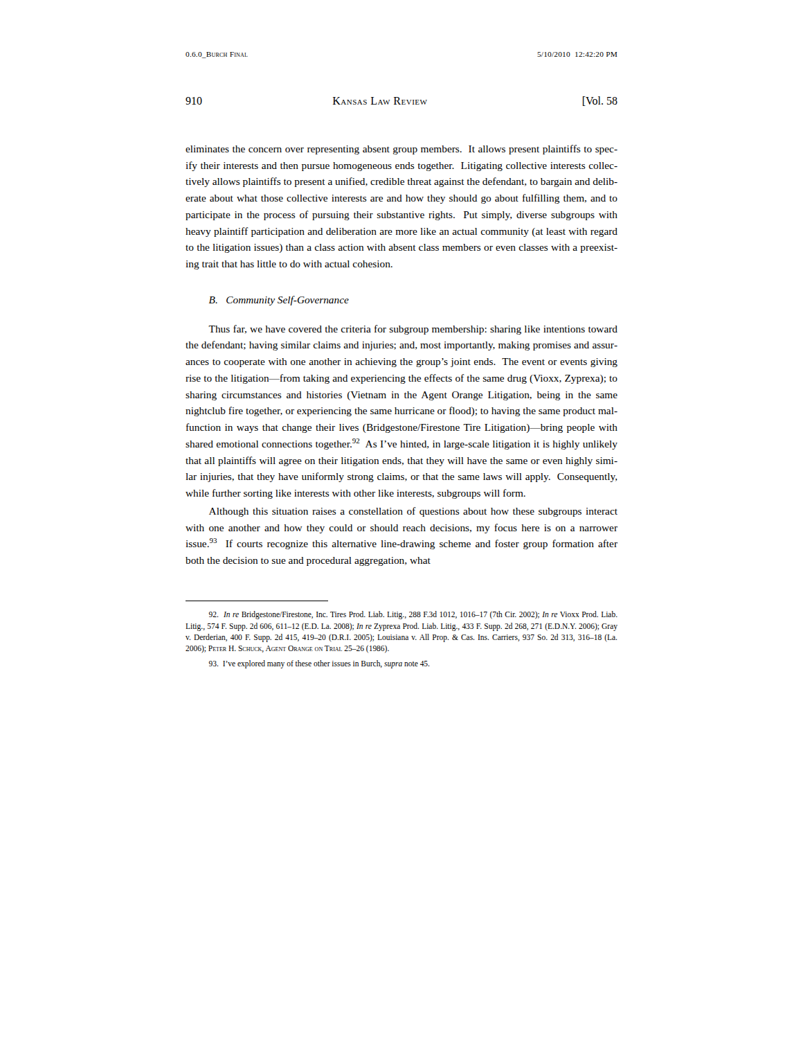0.6.0_Burch Final 5/10/2010 12:42:20 PM
910 Kansas Law Review [Vol. 58
eliminates the concern over representing absent group members. It allows present plaintiffs to specify their interests and then pursue homogeneous ends together. Litigating collective interests collectively allows plaintiffs to present a unified, credible threat against the defendant, to bargain and deliberate about what those collective interests are and how they should go about fulfilling them, and to participate in the process of pursuing their substantive rights. Put simply, diverse subgroups with heavy plaintiff participation and deliberation are more like an actual community (at least with regard to the litigation issues) than a class action with absent class members or even classes with a preexisting trait that has little to do with actual cohesion.
B. Community Self-Governance
Thus far, we have covered the criteria for subgroup membership: sharing like intentions toward the defendant; having similar claims and injuries; and, most importantly, making promises and assurances to cooperate with one another in achieving the group’s joint ends. The event or events giving rise to the litigation—from taking and experiencing the effects of the same drug (Vioxx, Zyprexa); to sharing circumstances and histories (Vietnam in the Agent Orange Litigation, being in the same nightclub fire together, or experiencing the same hurricane or flood); to having the same product malfunction in ways that change their lives (Bridgestone/Firestone Tire Litigation)—bring people with shared emotional connections together.92 As I’ve hinted, in large-scale litigation it is highly unlikely that all plaintiffs will agree on their litigation ends, that they will have the same or even highly similar injuries, that they have uniformly strong claims, or that the same laws will apply. Consequently, while further sorting like interests with other like interests, subgroups will form.
Although this situation raises a constellation of questions about how these subgroups interact with one another and how they could or should reach decisions, my focus here is on a narrower issue.93 If courts recognize this alternative line-drawing scheme and foster group formation after both the decision to sue and procedural aggregation, what
92. In re Bridgestone/Firestone, Inc. Tires Prod. Liab. Litig., 288 F.3d 1012, 1016–17 (7th Cir. 2002); In re Vioxx Prod. Liab. Litig., 574 F. Supp. 2d 606, 611–12 (E.D. La. 2008); In re Zyprexa Prod. Liab. Litig., 433 F. Supp. 2d 268, 271 (E.D.N.Y. 2006); Gray v. Derderian, 400 F. Supp. 2d 415, 419–20 (D.R.I. 2005); Louisiana v. All Prop. & Cas. Ins. Carriers, 937 So. 2d 313, 316–18 (La. 2006); Peter H. Schuck, Agent Orange on Trial 25–26 (1986).
93. I’ve explored many of these other issues in Burch, supra note 45.